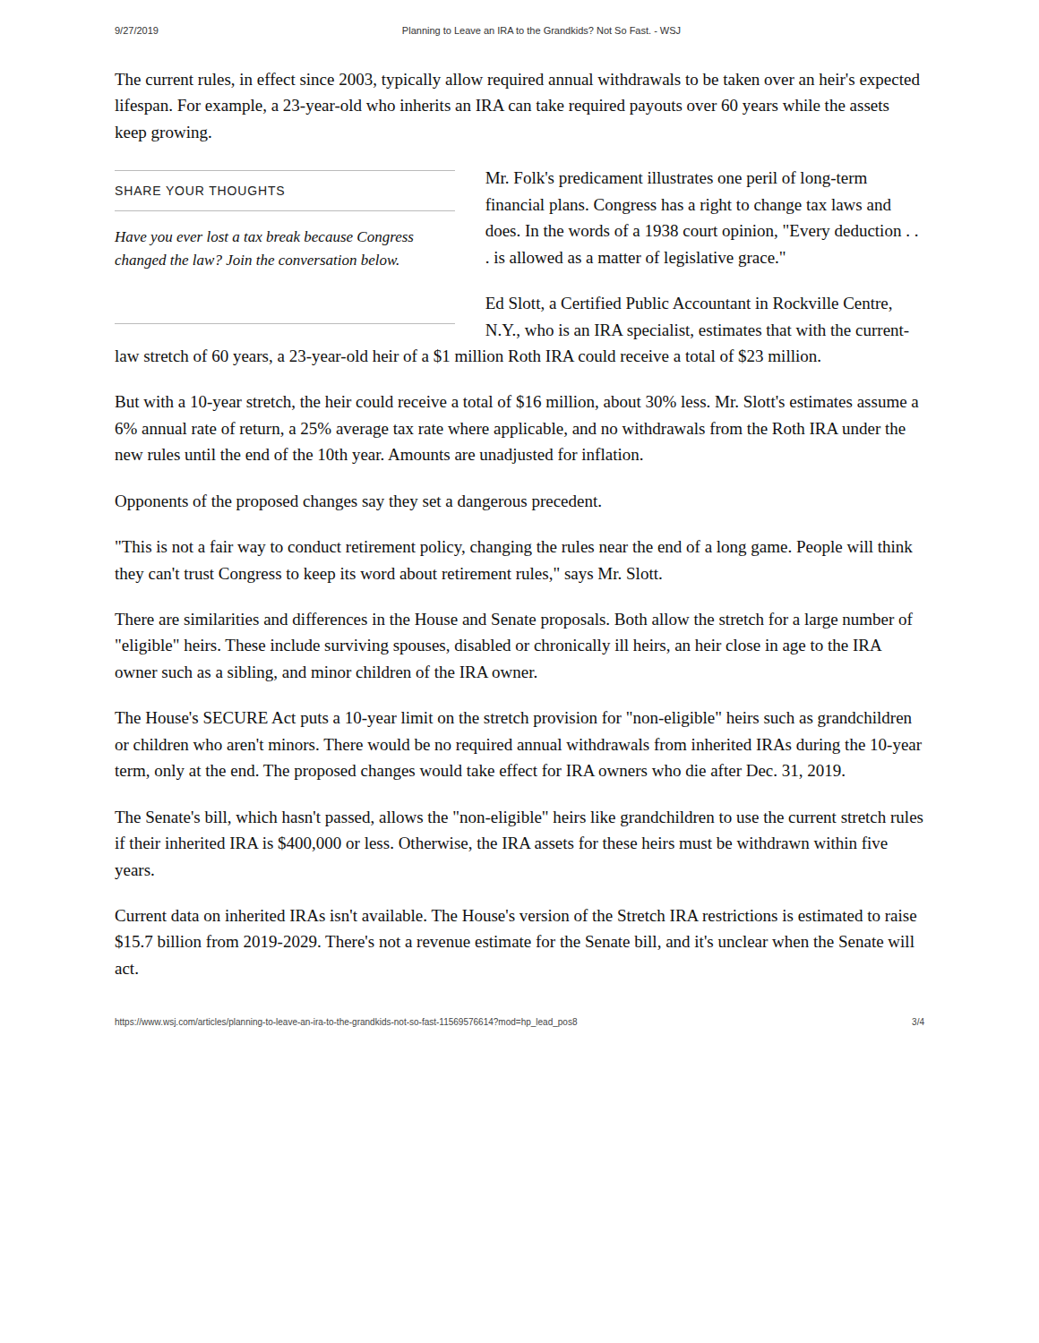9/27/2019 Planning to Leave an IRA to the Grandkids? Not So Fast. - WSJ
The current rules, in effect since 2003, typically allow required annual withdrawals to be taken over an heir's expected lifespan. For example, a 23-year-old who inherits an IRA can take required payouts over 60 years while the assets keep growing.
SHARE YOUR THOUGHTS
Have you ever lost a tax break because Congress changed the law? Join the conversation below.
Mr. Folk's predicament illustrates one peril of long-term financial plans. Congress has a right to change tax laws and does. In the words of a 1938 court opinion, "Every deduction . . . is allowed as a matter of legislative grace."
Ed Slott, a Certified Public Accountant in Rockville Centre, N.Y., who is an IRA specialist, estimates that with the current-law stretch of 60 years, a 23-year-old heir of a $1 million Roth IRA could receive a total of $23 million.
But with a 10-year stretch, the heir could receive a total of $16 million, about 30% less. Mr. Slott's estimates assume a 6% annual rate of return, a 25% average tax rate where applicable, and no withdrawals from the Roth IRA under the new rules until the end of the 10th year. Amounts are unadjusted for inflation.
Opponents of the proposed changes say they set a dangerous precedent.
"This is not a fair way to conduct retirement policy, changing the rules near the end of a long game. People will think they can't trust Congress to keep its word about retirement rules," says Mr. Slott.
There are similarities and differences in the House and Senate proposals. Both allow the stretch for a large number of "eligible" heirs. These include surviving spouses, disabled or chronically ill heirs, an heir close in age to the IRA owner such as a sibling, and minor children of the IRA owner.
The House's SECURE Act puts a 10-year limit on the stretch provision for "non-eligible" heirs such as grandchildren or children who aren't minors. There would be no required annual withdrawals from inherited IRAs during the 10-year term, only at the end. The proposed changes would take effect for IRA owners who die after Dec. 31, 2019.
The Senate's bill, which hasn't passed, allows the "non-eligible" heirs like grandchildren to use the current stretch rules if their inherited IRA is $400,000 or less. Otherwise, the IRA assets for these heirs must be withdrawn within five years.
Current data on inherited IRAs isn't available. The House's version of the Stretch IRA restrictions is estimated to raise $15.7 billion from 2019-2029. There's not a revenue estimate for the Senate bill, and it's unclear when the Senate will act.
https://www.wsj.com/articles/planning-to-leave-an-ira-to-the-grandkids-not-so-fast-11569576614?mod=hp_lead_pos8 3/4